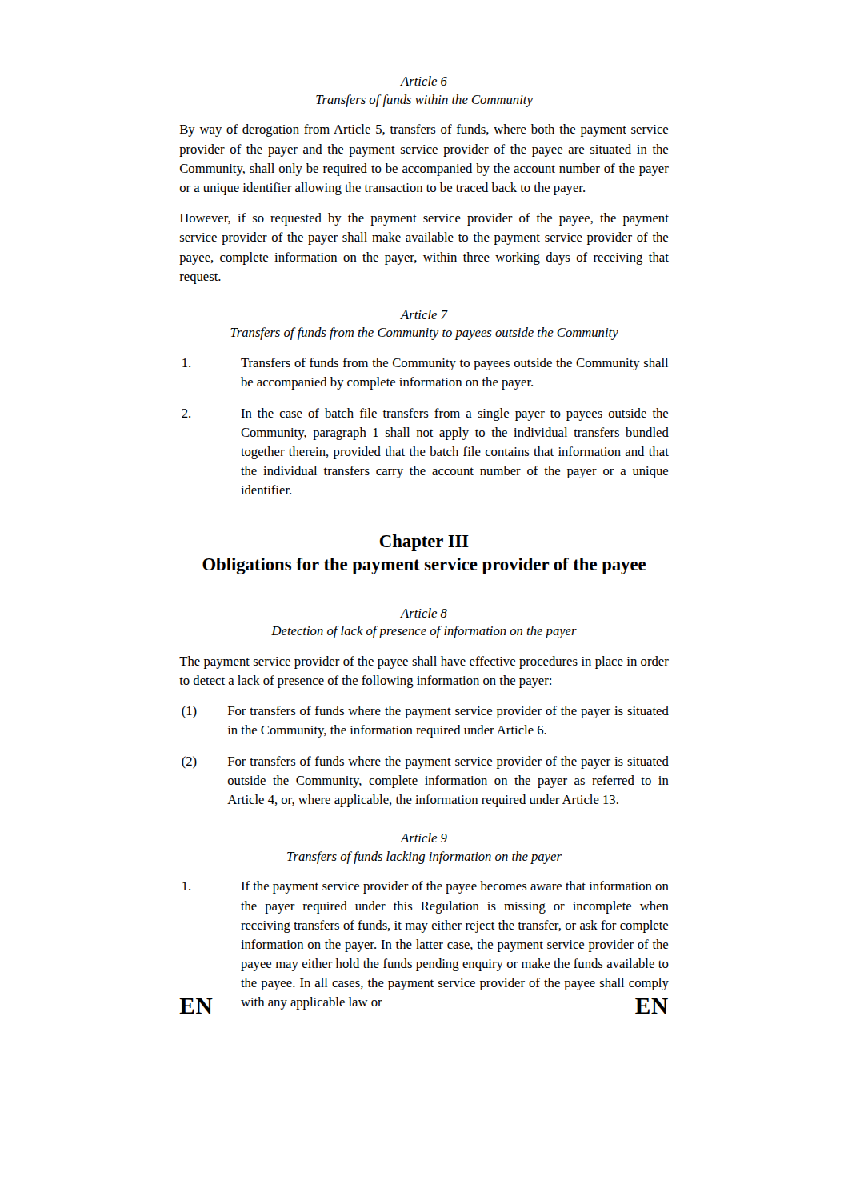Article 6 Transfers of funds within the Community
By way of derogation from Article 5, transfers of funds, where both the payment service provider of the payer and the payment service provider of the payee are situated in the Community, shall only be required to be accompanied by the account number of the payer or a unique identifier allowing the transaction to be traced back to the payer.
However, if so requested by the payment service provider of the payee, the payment service provider of the payer shall make available to the payment service provider of the payee, complete information on the payer, within three working days of receiving that request.
Article 7 Transfers of funds from the Community to payees outside the Community
1.
Transfers of funds from the Community to payees outside the Community shall be accompanied by complete information on the payer.
2.
In the case of batch file transfers from a single payer to payees outside the Community, paragraph 1 shall not apply to the individual transfers bundled together therein, provided that the batch file contains that information and that the individual transfers carry the account number of the payer or a unique identifier.
Chapter III Obligations for the payment service provider of the payee
Article 8 Detection of lack of presence of information on the payer
The payment service provider of the payee shall have effective procedures in place in order to detect a lack of presence of the following information on the payer:
(1)
For transfers of funds where the payment service provider of the payer is situated in the Community, the information required under Article 6.
(2)
For transfers of funds where the payment service provider of the payer is situated outside the Community, complete information on the payer as referred to in Article 4, or, where applicable, the information required under Article 13.
Article 9 Transfers of funds lacking information on the payer
1.
If the payment service provider of the payee becomes aware that information on the payer required under this Regulation is missing or incomplete when receiving transfers of funds, it may either reject the transfer, or ask for complete information on the payer. In the latter case, the payment service provider of the payee may either hold the funds pending enquiry or make the funds available to the payee. In all cases, the payment service provider of the payee shall comply with any applicable law or
EN EN